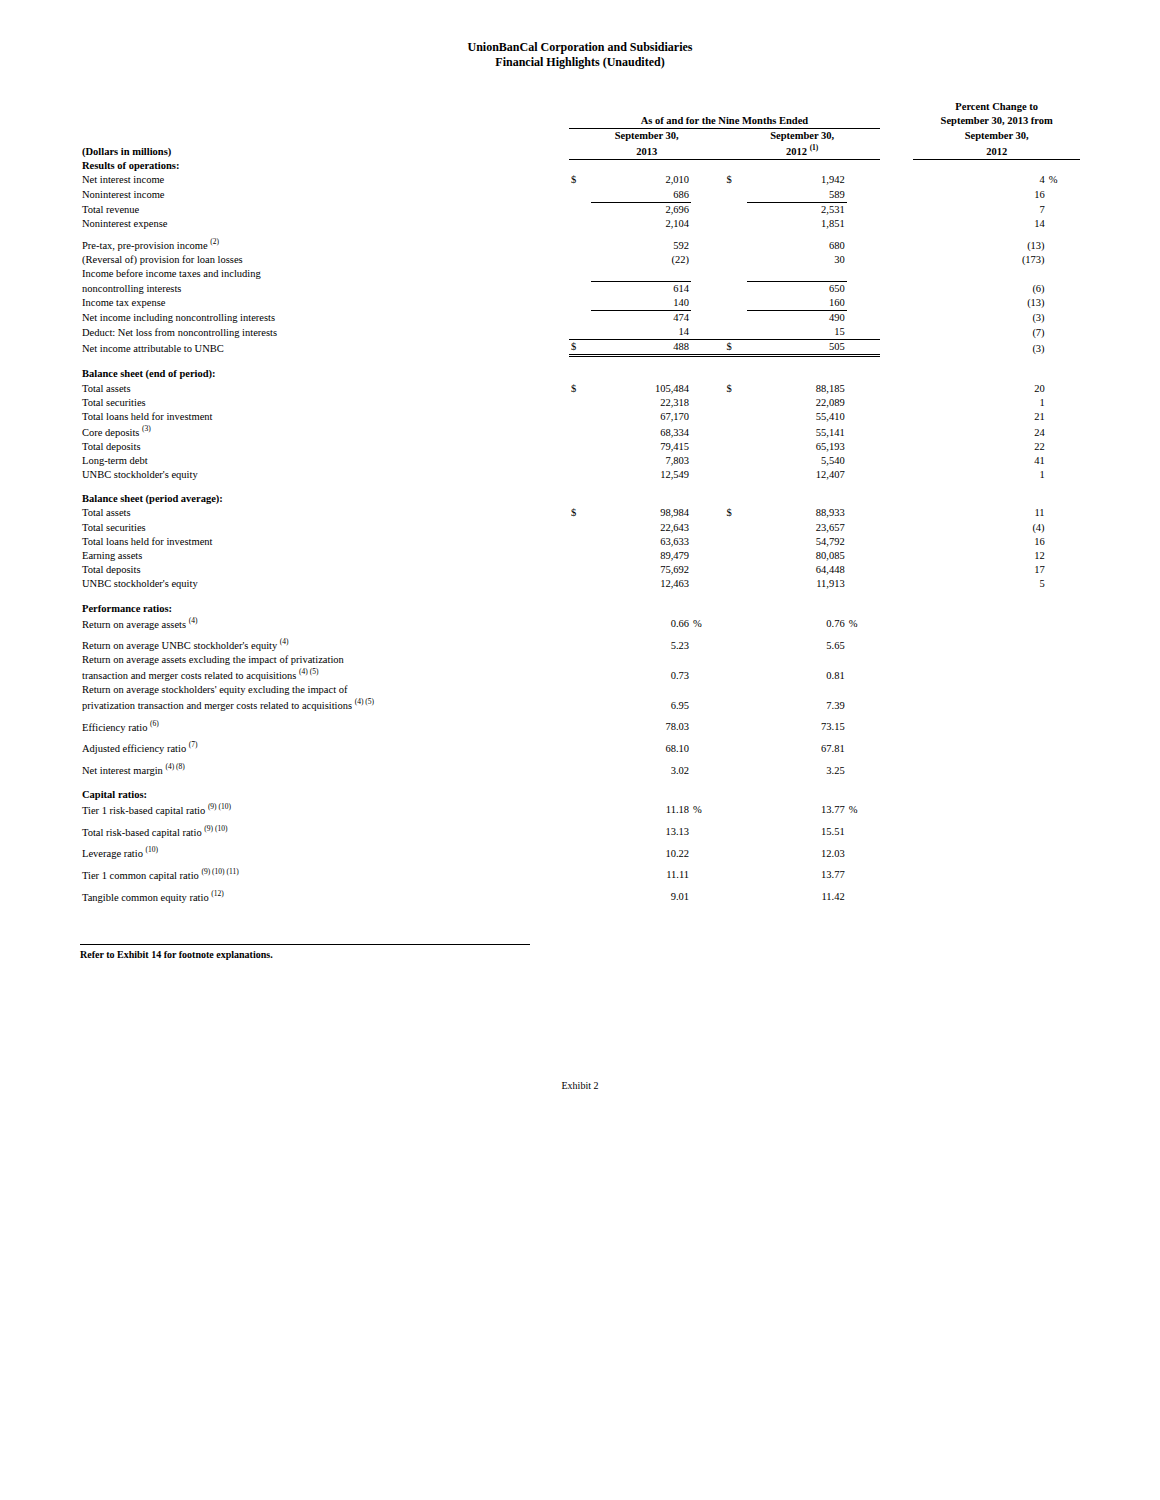UnionBanCal Corporation and Subsidiaries
Financial Highlights (Unaudited)
| | As of and for the Nine Months Ended | | Percent Change to September 30, 2013 from |
| | September 30, | September 30, | | September 30, |
| (Dollars in millions) | 2013 | 2012 (1) | | 2012 |
| Results of operations: | |
| Net interest income | $ | 2,010 | | $ | 1,942 | | | 4 | % |
| Noninterest income | | 686 | | | 589 | | | 16 | |
| Total revenue | | 2,696 | | | 2,531 | | | 7 | |
| Noninterest expense | | 2,104 | | | 1,851 | | | 14 | |
| Pre-tax, pre-provision income (2) | | 592 | | | 680 | | | (13) | |
| (Reversal of) provision for loan losses | | (22) | | | 30 | | | (173) | |
| Income before income taxes and including | |
| noncontrolling interests | | 614 | | | 650 | | | (6) | |
| Income tax expense | | 140 | | | 160 | | | (13) | |
| Net income including noncontrolling interests | | 474 | | | 490 | | | (3) | |
| Deduct: Net loss from noncontrolling interests | | 14 | | | 15 | | | (7) | |
| Net income attributable to UNBC | $ | 488 | | $ | 505 | | | (3) | |
| Balance sheet (end of period): | |
| Total assets | $ | 105,484 | | $ | 88,185 | | | 20 | |
| Total securities | | 22,318 | | | 22,089 | | | 1 | |
| Total loans held for investment | | 67,170 | | | 55,410 | | | 21 | |
| Core deposits (3) | | 68,334 | | | 55,141 | | | 24 | |
| Total deposits | | 79,415 | | | 65,193 | | | 22 | |
| Long-term debt | | 7,803 | | | 5,540 | | | 41 | |
| UNBC stockholder's equity | | 12,549 | | | 12,407 | | | 1 | |
| Balance sheet (period average): | |
| Total assets | $ | 98,984 | | $ | 88,933 | | | 11 | |
| Total securities | | 22,643 | | | 23,657 | | | (4) | |
| Total loans held for investment | | 63,633 | | | 54,792 | | | 16 | |
| Earning assets | | 89,479 | | | 80,085 | | | 12 | |
| Total deposits | | 75,692 | | | 64,448 | | | 17 | |
| UNBC stockholder's equity | | 12,463 | | | 11,913 | | | 5 | |
| Performance ratios: | |
| Return on average assets (4) | | 0.66 | % | | 0.76 | % | | | |
| Return on average UNBC stockholder's equity (4) | | 5.23 | | | 5.65 | | | | |
| Return on average assets excluding the impact of privatization | |
| transaction and merger costs related to acquisitions (4) (5) | | 0.73 | | | 0.81 | | | | |
| Return on average stockholders' equity excluding the impact of | |
| privatization transaction and merger costs related to acquisitions (4) (5) | | 6.95 | | | 7.39 | | | | |
| Efficiency ratio (6) | | 78.03 | | | 73.15 | | | | |
| Adjusted efficiency ratio (7) | | 68.10 | | | 67.81 | | | | |
| Net interest margin (4) (8) | | 3.02 | | | 3.25 | | | | |
| Capital ratios: | |
| Tier 1 risk-based capital ratio (9) (10) | | 11.18 | % | | 13.77 | % | | | |
| Total risk-based capital ratio (9) (10) | | 13.13 | | | 15.51 | | | | |
| Leverage ratio (10) | | 10.22 | | | 12.03 | | | | |
| Tier 1 common capital ratio (9) (10) (11) | | 11.11 | | | 13.77 | | | | |
| Tangible common equity ratio (12) | | 9.01 | | | 11.42 | | | | |
Refer to Exhibit 14 for footnote explanations.
Exhibit 2